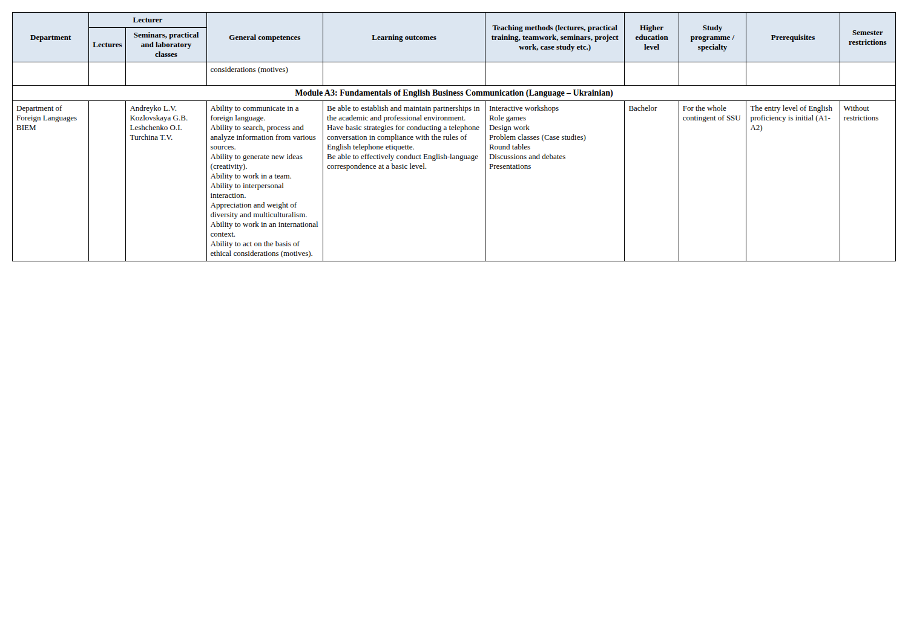| Department | Lecturer | General competences | Learning outcomes | Teaching methods (lectures, practical training, teamwork, seminars, project work, case study etc.) | Higher education level | Study programme / specialty | Prerequisites | Semester restrictions |
| --- | --- | --- | --- | --- | --- | --- | --- | --- |
| Lectures | Seminars, practical and laboratory classes |
| | | | considerations (motives) | | | | | | |
| Module A3: Fundamentals of English Business Communication (Language – Ukrainian) |
| Department of Foreign Languages BIEM | | Andreyko L.V. Kozlovskaya G.B. Leshchenko O.I. Turchina T.V. | Ability to communicate in a foreign language. Ability to search, process and analyze information from various sources. Ability to generate new ideas (creativity). Ability to work in a team. Ability to interpersonal interaction. Appreciation and weight of diversity and multiculturalism. Ability to work in an international context. Ability to act on the basis of ethical considerations (motives). | Be able to establish and maintain partnerships in the academic and professional environment. Have basic strategies for conducting a telephone conversation in compliance with the rules of English telephone etiquette. Be able to effectively conduct English-language correspondence at a basic level. | Interactive workshops Role games Design work Problem classes (Case studies) Round tables Discussions and debates Presentations | Bachelor | For the whole contingent of SSU | The entry level of English proficiency is initial (A1-A2) | Without restrictions |